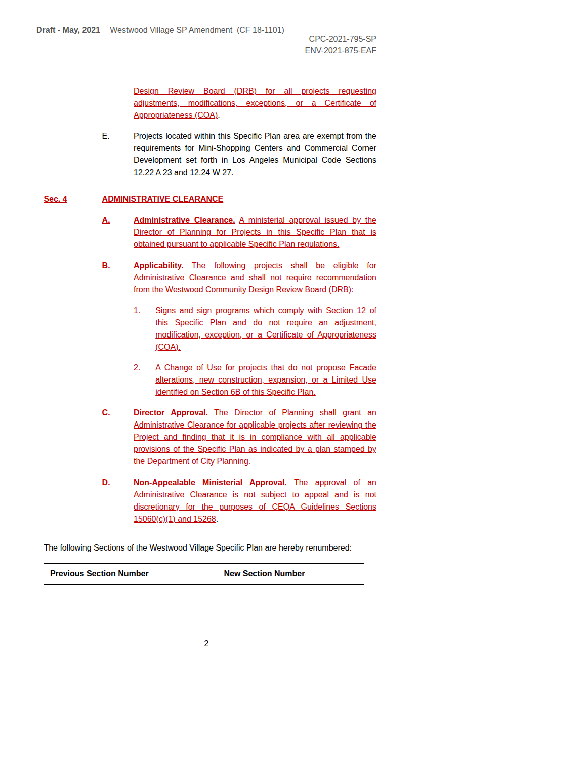Draft - May, 2021 Westwood Village SP Amendment (CF 18-1101)
CPC-2021-795-SP
ENV-2021-875-EAF
Design Review Board (DRB) for all projects requesting adjustments, modifications, exceptions, or a Certificate of Appropriateness (COA).
E.
Projects located within this Specific Plan area are exempt from the requirements for Mini-Shopping Centers and Commercial Corner Development set forth in Los Angeles Municipal Code Sections 12.22 A 23 and 12.24 W 27.
Sec. 4
ADMINISTRATIVE CLEARANCE
A.
Administrative Clearance. A ministerial approval issued by the Director of Planning for Projects in this Specific Plan that is obtained pursuant to applicable Specific Plan regulations.
B.
Applicability. The following projects shall be eligible for Administrative Clearance and shall not require recommendation from the Westwood Community Design Review Board (DRB):
1.
Signs and sign programs which comply with Section 12 of this Specific Plan and do not require an adjustment, modification, exception, or a Certificate of Appropriateness (COA).
2.
A Change of Use for projects that do not propose Facade alterations, new construction, expansion, or a Limited Use identified on Section 6B of this Specific Plan.
C.
Director Approval. The Director of Planning shall grant an Administrative Clearance for applicable projects after reviewing the Project and finding that it is in compliance with all applicable provisions of the Specific Plan as indicated by a plan stamped by the Department of City Planning.
D.
Non-Appealable Ministerial Approval. The approval of an Administrative Clearance is not subject to appeal and is not discretionary for the purposes of CEQA Guidelines Sections 15060(c)(1) and 15268.
The following Sections of the Westwood Village Specific Plan are hereby renumbered:
| Previous Section Number | New Section Number |
| --- | --- |
2